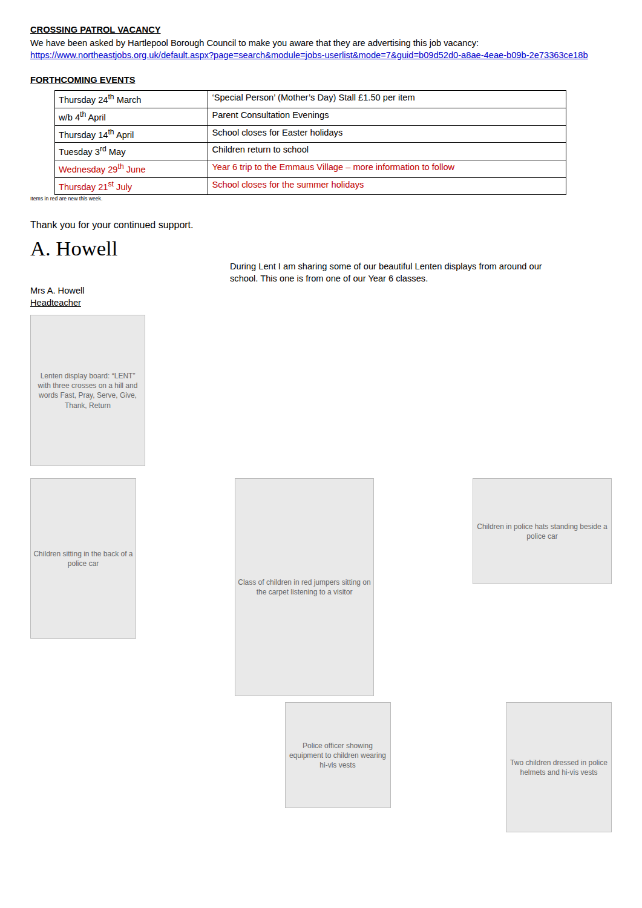CROSSING PATROL VACANCY
We have been asked by Hartlepool Borough Council to make you aware that they are advertising this job vacancy:
https://www.northeastjobs.org.uk/default.aspx?page=search&module=jobs-userlist&mode=7&guid=b09d52d0-a8ae-4eae-b09b-2e73363ce18b
FORTHCOMING EVENTS
| Thursday 24 th March | ‘Special Person’ (Mother’s Day) Stall £1.50 per item |
| w/b 4 th April | Parent Consultation Evenings |
| Thursday 14 th April | School closes for Easter holidays |
| Tuesday 3 rd May | Children return to school |
| Wednesday 29 th June | Year 6 trip to the Emmaus Village – more information to follow |
| Thursday 21 st July | School closes for the summer holidays |
Items in red are new this week.
Thank you for your continued support.
A. Howell
During Lent I am sharing some of our beautiful Lenten displays from around our school. This one is from one of our Year 6 classes.
Mrs A. Howell
Headteacher
Lenten display board: “LENT” with three crosses on a hill and words Fast, Pray, Serve, Give, Thank, Return
Children sitting in the back of a police car
Class of children in red jumpers sitting on the carpet listening to a visitor
Children in police hats standing beside a police car
Police officer showing equipment to children wearing hi-vis vests
Two children dressed in police helmets and hi-vis vests